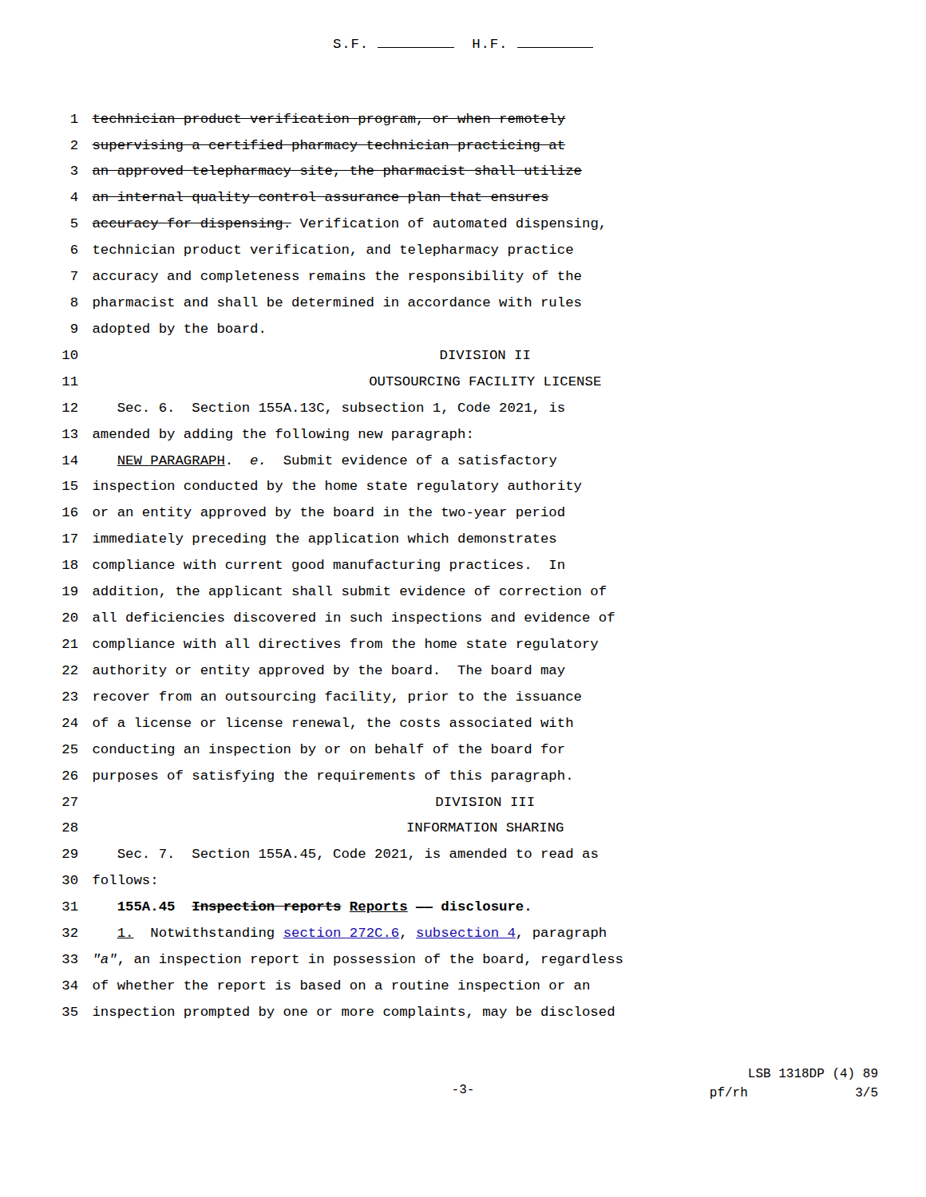S.F. H.F.
technician product verification program, or when remotely
supervising a certified pharmacy technician practicing at
an approved telepharmacy site, the pharmacist shall utilize
an internal quality control assurance plan that ensures
accuracy for dispensing. Verification of automated dispensing,
technician product verification, and telepharmacy practice
accuracy and completeness remains the responsibility of the
pharmacist and shall be determined in accordance with rules
adopted by the board.
DIVISION II
OUTSOURCING FACILITY LICENSE
Sec. 6. Section 155A.13C, subsection 1, Code 2021, is
amended by adding the following new paragraph:
NEW PARAGRAPH. e. Submit evidence of a satisfactory
inspection conducted by the home state regulatory authority
or an entity approved by the board in the two-year period
immediately preceding the application which demonstrates
compliance with current good manufacturing practices. In
addition, the applicant shall submit evidence of correction of
all deficiencies discovered in such inspections and evidence of
compliance with all directives from the home state regulatory
authority or entity approved by the board. The board may
recover from an outsourcing facility, prior to the issuance
of a license or license renewal, the costs associated with
conducting an inspection by or on behalf of the board for
purposes of satisfying the requirements of this paragraph.
DIVISION III
INFORMATION SHARING
Sec. 7. Section 155A.45, Code 2021, is amended to read as
follows:
155A.45 Inspection reports Reports —— disclosure.
1. Notwithstanding section 272C.6, subsection 4, paragraph
"a", an inspection report in possession of the board, regardless
of whether the report is based on a routine inspection or an
inspection prompted by one or more complaints, may be disclosed
-3-
LSB 1318DP (4) 89
pf/rh 3/5